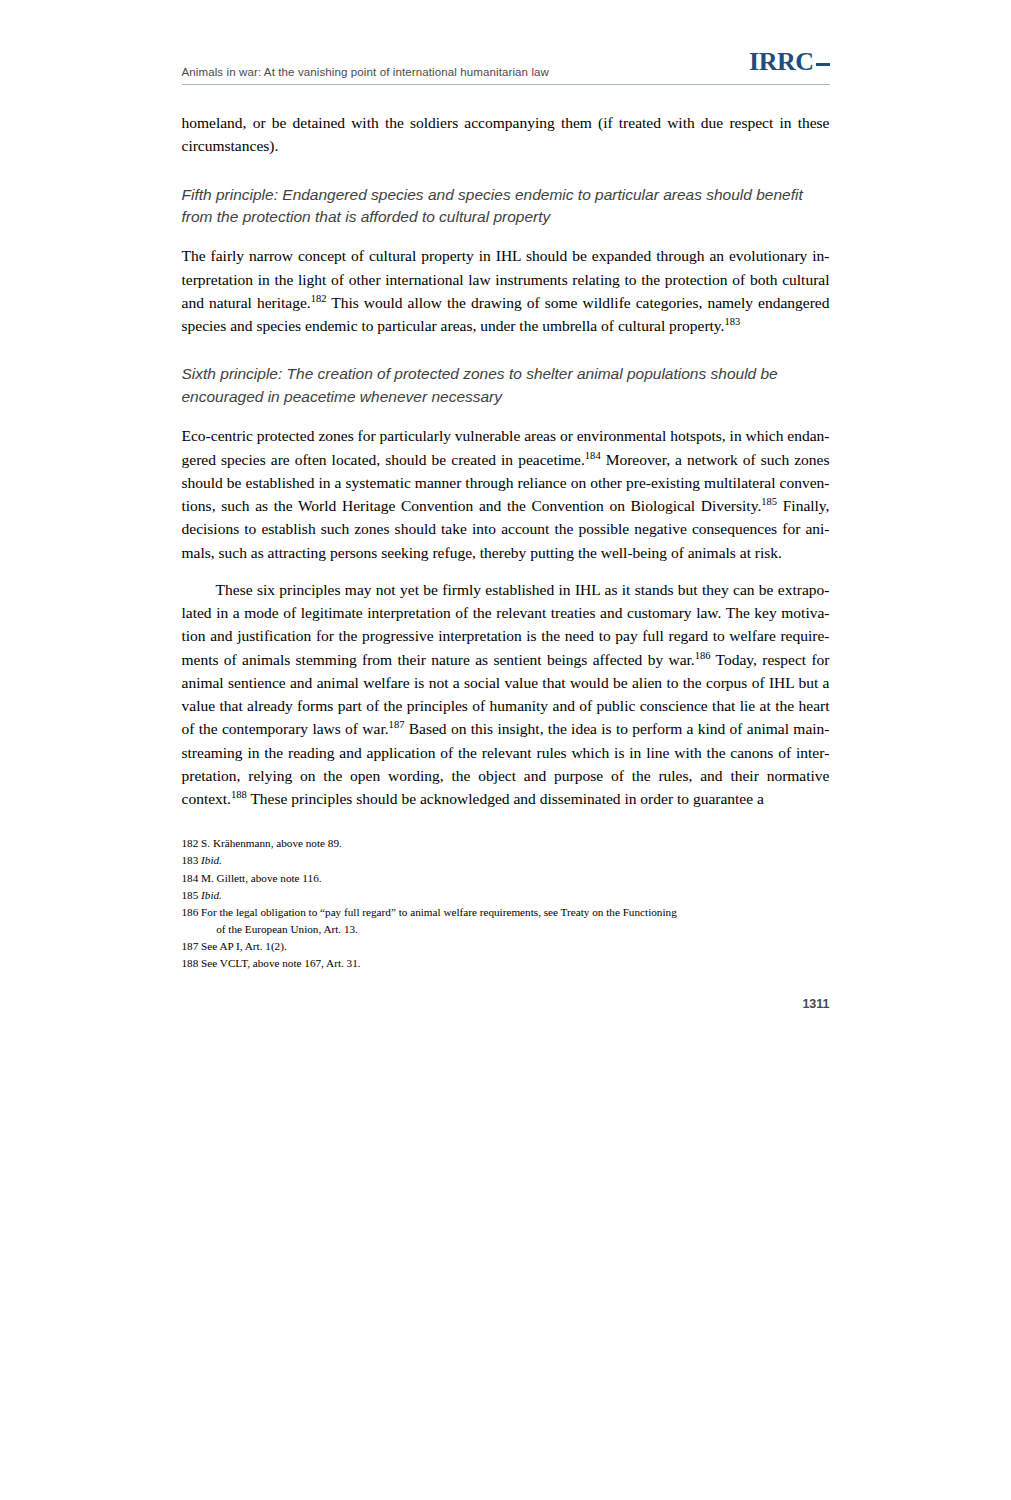Animals in war: At the vanishing point of international humanitarian law
IRRC
homeland, or be detained with the soldiers accompanying them (if treated with due respect in these circumstances).
Fifth principle: Endangered species and species endemic to particular areas should benefit from the protection that is afforded to cultural property
The fairly narrow concept of cultural property in IHL should be expanded through an evolutionary interpretation in the light of other international law instruments relating to the protection of both cultural and natural heritage.182 This would allow the drawing of some wildlife categories, namely endangered species and species endemic to particular areas, under the umbrella of cultural property.183
Sixth principle: The creation of protected zones to shelter animal populations should be encouraged in peacetime whenever necessary
Eco-centric protected zones for particularly vulnerable areas or environmental hotspots, in which endangered species are often located, should be created in peacetime.184 Moreover, a network of such zones should be established in a systematic manner through reliance on other pre-existing multilateral conventions, such as the World Heritage Convention and the Convention on Biological Diversity.185 Finally, decisions to establish such zones should take into account the possible negative consequences for animals, such as attracting persons seeking refuge, thereby putting the well-being of animals at risk.
These six principles may not yet be firmly established in IHL as it stands but they can be extrapolated in a mode of legitimate interpretation of the relevant treaties and customary law. The key motivation and justification for the progressive interpretation is the need to pay full regard to welfare requirements of animals stemming from their nature as sentient beings affected by war.186 Today, respect for animal sentience and animal welfare is not a social value that would be alien to the corpus of IHL but a value that already forms part of the principles of humanity and of public conscience that lie at the heart of the contemporary laws of war.187 Based on this insight, the idea is to perform a kind of animal mainstreaming in the reading and application of the relevant rules which is in line with the canons of interpretation, relying on the open wording, the object and purpose of the rules, and their normative context.188 These principles should be acknowledged and disseminated in order to guarantee a
182 S. Krähenmann, above note 89.
183 Ibid.
184 M. Gillett, above note 116.
185 Ibid.
186 For the legal obligation to “pay full regard” to animal welfare requirements, see Treaty on the Functioning
of the European Union, Art. 13.
187 See AP I, Art. 1(2).
188 See VCLT, above note 167, Art. 31.
1311